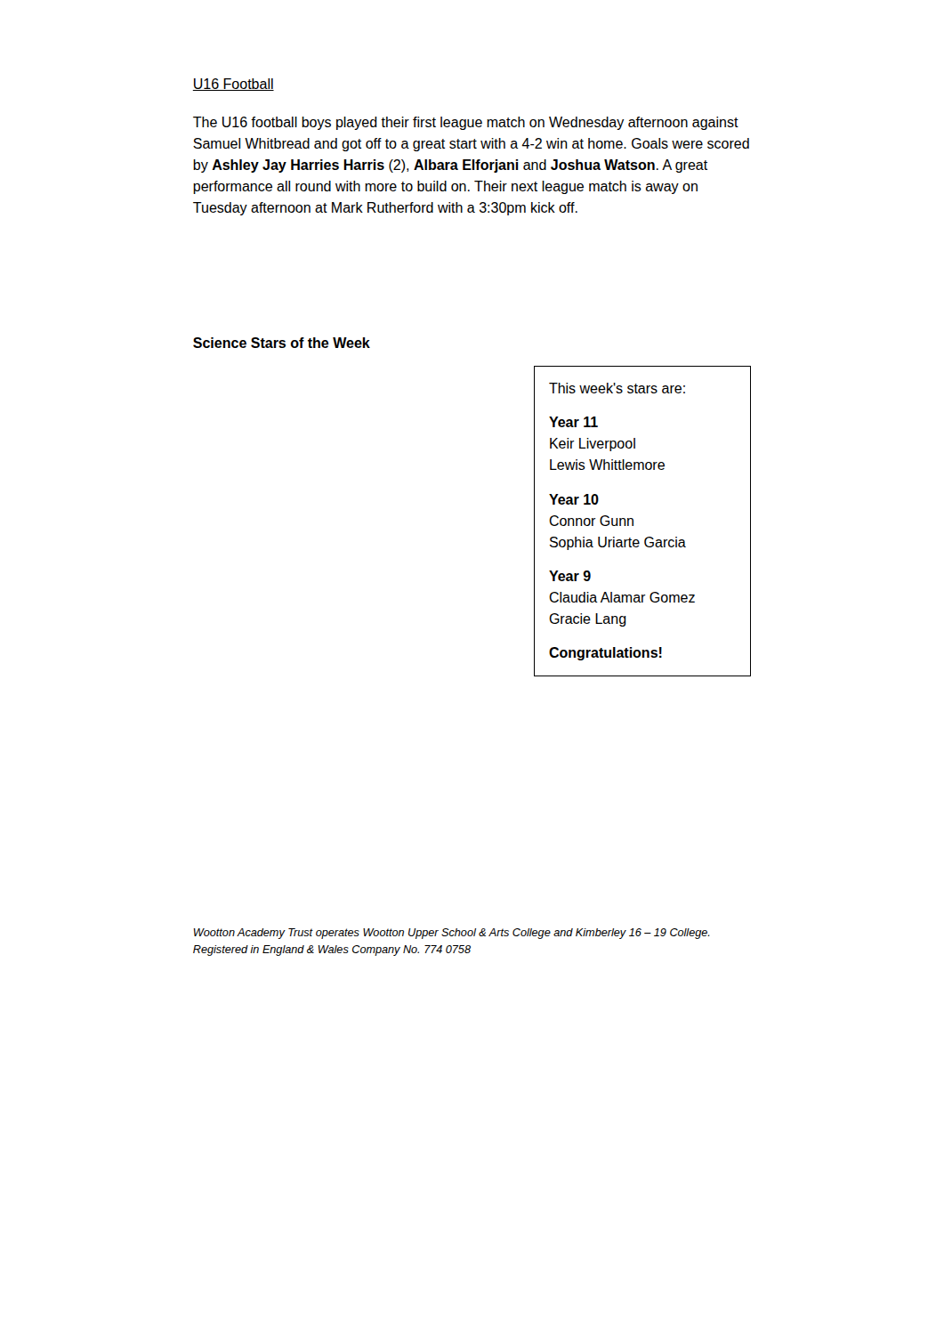U16 Football
The U16 football boys played their first league match on Wednesday afternoon against Samuel Whitbread and got off to a great start with a 4-2 win at home. Goals were scored by Ashley Jay Harries Harris (2), Albara Elforjani and Joshua Watson. A great performance all round with more to build on. Their next league match is away on Tuesday afternoon at Mark Rutherford with a 3:30pm kick off.
Science Stars of the Week
This week's stars are:
Year 11
Keir Liverpool
Lewis Whittlemore
Year 10
Connor Gunn
Sophia Uriarte Garcia
Year 9
Claudia Alamar Gomez
Gracie Lang
Congratulations!
Wootton Academy Trust operates Wootton Upper School & Arts College and Kimberley 16 – 19 College. Registered in England & Wales Company No. 774 0758